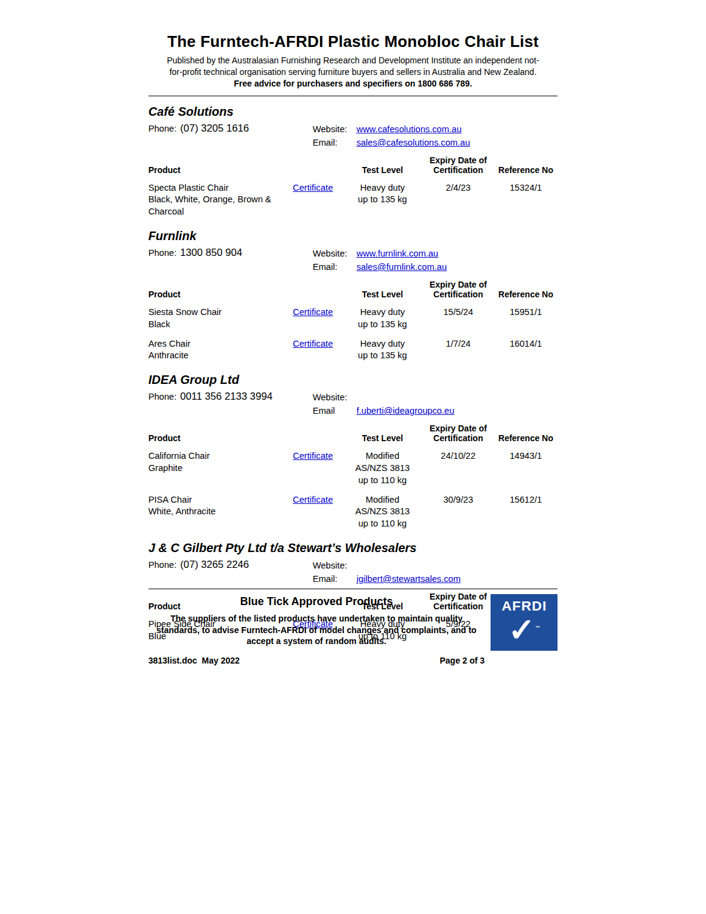The Furntech-AFRDI Plastic Monobloc Chair List
Published by the Australasian Furnishing Research and Development Institute an independent not-for-profit technical organisation serving furniture buyers and sellers in Australia and New Zealand.
Free advice for purchasers and specifiers on 1800 686 789.
Café Solutions
Phone:(07) 3205 1616
Website: www.cafesolutions.com.au
Email: sales@cafesolutions.com.au
| Product | | Test Level | Expiry Date of Certification | Reference No |
| --- | --- | --- | --- | --- |
| Specta Plastic Chair Black, White, Orange, Brown & Charcoal | Certificate | Heavy duty up to 135 kg | 2/4/23 | 15324/1 |
Furnlink
Phone: 1300 850 904
Website: www.furnlink.com.au
Email: sales@furnlink.com.au
| Product | | Test Level | Expiry Date of Certification | Reference No |
| --- | --- | --- | --- | --- |
| Siesta Snow Chair Black | Certificate | Heavy duty up to 135 kg | 15/5/24 | 15951/1 |
| Ares Chair Anthracite | Certificate | Heavy duty up to 135 kg | 1/7/24 | 16014/1 |
IDEA Group Ltd
Phone: 0011 356 2133 3994
Website:
Email f.uberti@ideagroupco.eu
| Product | | Test Level | Expiry Date of Certification | Reference No |
| --- | --- | --- | --- | --- |
| California Chair Graphite | Certificate | Modified AS/NZS 3813 up to 110 kg | 24/10/22 | 14943/1 |
| PISA Chair White, Anthracite | Certificate | Modified AS/NZS 3813 up to 110 kg | 30/9/23 | 15612/1 |
J & C Gilbert Pty Ltd t/a Stewart’s Wholesalers
Phone:(07) 3265 2246
Website:
Email: jgilbert@stewartsales.com
| Product | | Test Level | Expiry Date of Certification | Reference No |
| --- | --- | --- | --- | --- |
| Pipee Side Chair Blue | Certificate | Heavy duty up to 110 kg | 5/9/22 | 13605/1 |
Blue Tick Approved Products
The suppliers of the listed products have undertaken to maintain quality standards, to advise Furntech-AFRDI of model changes and complaints, and to accept a system of random audits.
3813list.doc May 2022 Page 2 of 3
AFRDI
✓™